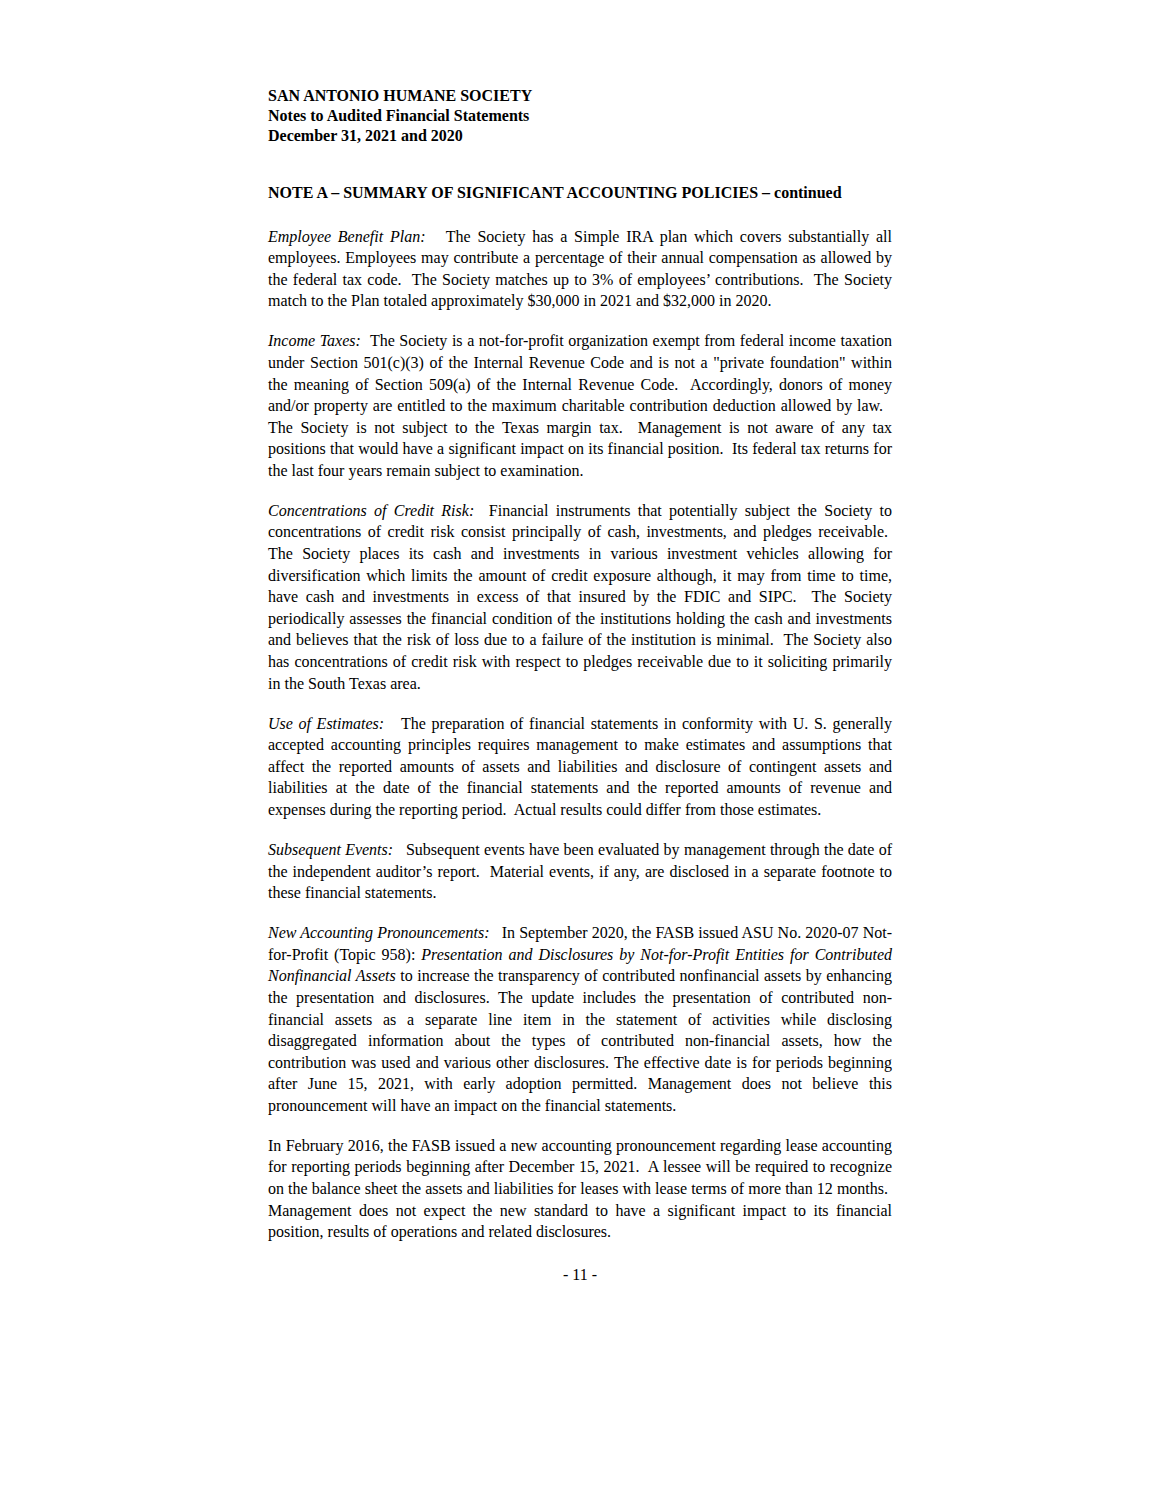SAN ANTONIO HUMANE SOCIETY
Notes to Audited Financial Statements
December 31, 2021 and 2020
NOTE A – SUMMARY OF SIGNIFICANT ACCOUNTING POLICIES – continued
Employee Benefit Plan: The Society has a Simple IRA plan which covers substantially all employees. Employees may contribute a percentage of their annual compensation as allowed by the federal tax code. The Society matches up to 3% of employees’ contributions. The Society match to the Plan totaled approximately $30,000 in 2021 and $32,000 in 2020.
Income Taxes: The Society is a not-for-profit organization exempt from federal income taxation under Section 501(c)(3) of the Internal Revenue Code and is not a "private foundation" within the meaning of Section 509(a) of the Internal Revenue Code. Accordingly, donors of money and/or property are entitled to the maximum charitable contribution deduction allowed by law. The Society is not subject to the Texas margin tax. Management is not aware of any tax positions that would have a significant impact on its financial position. Its federal tax returns for the last four years remain subject to examination.
Concentrations of Credit Risk: Financial instruments that potentially subject the Society to concentrations of credit risk consist principally of cash, investments, and pledges receivable. The Society places its cash and investments in various investment vehicles allowing for diversification which limits the amount of credit exposure although, it may from time to time, have cash and investments in excess of that insured by the FDIC and SIPC. The Society periodically assesses the financial condition of the institutions holding the cash and investments and believes that the risk of loss due to a failure of the institution is minimal. The Society also has concentrations of credit risk with respect to pledges receivable due to it soliciting primarily in the South Texas area.
Use of Estimates: The preparation of financial statements in conformity with U. S. generally accepted accounting principles requires management to make estimates and assumptions that affect the reported amounts of assets and liabilities and disclosure of contingent assets and liabilities at the date of the financial statements and the reported amounts of revenue and expenses during the reporting period. Actual results could differ from those estimates.
Subsequent Events: Subsequent events have been evaluated by management through the date of the independent auditor’s report. Material events, if any, are disclosed in a separate footnote to these financial statements.
New Accounting Pronouncements: In September 2020, the FASB issued ASU No. 2020-07 Not-for-Profit (Topic 958): Presentation and Disclosures by Not-for-Profit Entities for Contributed Nonfinancial Assets to increase the transparency of contributed nonfinancial assets by enhancing the presentation and disclosures. The update includes the presentation of contributed non-financial assets as a separate line item in the statement of activities while disclosing disaggregated information about the types of contributed non-financial assets, how the contribution was used and various other disclosures. The effective date is for periods beginning after June 15, 2021, with early adoption permitted. Management does not believe this pronouncement will have an impact on the financial statements.
In February 2016, the FASB issued a new accounting pronouncement regarding lease accounting for reporting periods beginning after December 15, 2021. A lessee will be required to recognize on the balance sheet the assets and liabilities for leases with lease terms of more than 12 months. Management does not expect the new standard to have a significant impact to its financial position, results of operations and related disclosures.
- 11 -